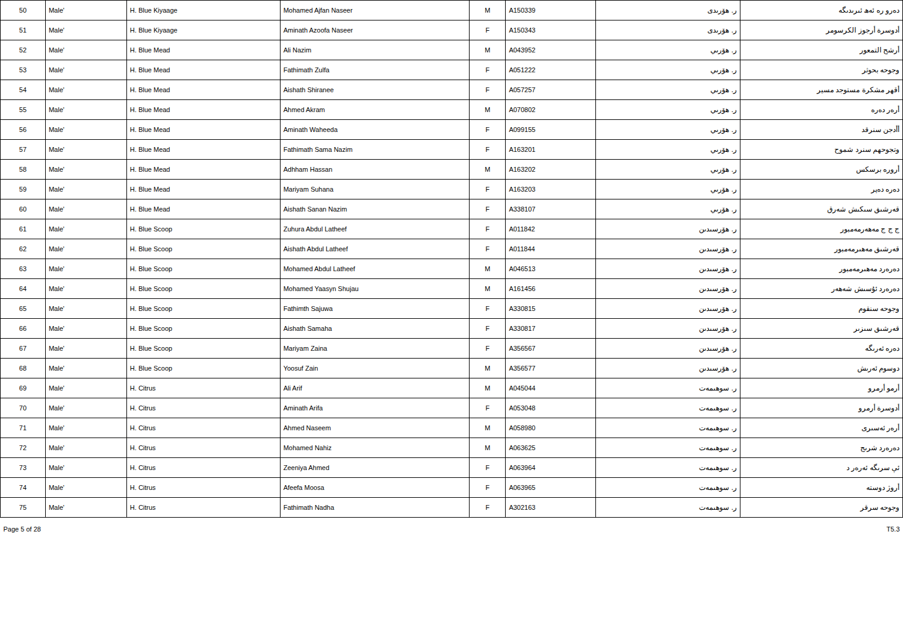| 50 | Male' | H. Blue Kiyaage | Mohamed Ajfan Naseer | M | A150339 | ر. ھۆرىدى | دەرو رە ئەھ ئىرىدىگە |
| 51 | Male' | H. Blue Kiyaage | Aminath Azoofa Naseer | F | A150343 | ر. ھۆرىدى | أدوسرة أرجوز الكرسومر |
| 52 | Male' | H. Blue Mead | Ali Nazim | M | A043952 | ر. ھۆرىي | أرشح التمعور |
| 53 | Male' | H. Blue Mead | Fathimath Zulfa | F | A051222 | ر. ھۆرىي | وجوحه بحوثر |
| 54 | Male' | H. Blue Mead | Aishath Shiranee | F | A057257 | ر. ھۆرىي | أقهر مشكرة مستوجد مسير |
| 55 | Male' | H. Blue Mead | Ahmed Akram | M | A070802 | ر. ھۆرىي | أرەر دەرە |
| 56 | Male' | H. Blue Mead | Aminath Waheeda | F | A099155 | ر. ھۆرىي | أأدجن سنرقد |
| 57 | Male' | H. Blue Mead | Fathimath Sama Nazim | F | A163201 | ر. ھۆرىي | وتجوحهم سنرد شموح |
| 58 | Male' | H. Blue Mead | Adhham Hassan | M | A163202 | ر. ھۆرىي | أروره برسكس |
| 59 | Male' | H. Blue Mead | Mariyam Suhana | F | A163203 | ر. ھۆرىي | دەرە دەپر |
| 60 | Male' | H. Blue Mead | Aishath Sanan Nazim | F | A338107 | ر. ھۆرىي | قەرشىق سىكىش شەرق |
| 61 | Male' | H. Blue Scoop | Zuhura Abdul Latheef | F | A011842 | ر. ھۆرسىدىن | ج ج ج مەھەرمەمبور |
| 62 | Male' | H. Blue Scoop | Aishath Abdul Latheef | F | A011844 | ر. ھۆرسىدىن | قەرشىق مەھىرمەمبور |
| 63 | Male' | H. Blue Scoop | Mohamed Abdul Latheef | M | A046513 | ر. ھۆرسىدىن | دەرەرد مەھىرمەمبور |
| 64 | Male' | H. Blue Scoop | Mohamed Yaasyn Shujau | M | A161456 | ر. ھۆرسىدىن | دەرەرد ئۇسىش شەھەر |
| 65 | Male' | H. Blue Scoop | Fathimth Sajuwa | F | A330815 | ر. ھۆرسىدىن | وجوحه سنقوم |
| 66 | Male' | H. Blue Scoop | Aishath Samaha | F | A330817 | ر. ھۆرسىدىن | قەرشىق سىزىر |
| 67 | Male' | H. Blue Scoop | Mariyam Zaina | F | A356567 | ر. ھۆرسىدىن | دەرە ئەرىگە |
| 68 | Male' | H. Blue Scoop | Yoosuf Zain | M | A356577 | ر. ھۆرسىدىن | دوسوم ئەرىش |
| 69 | Male' | H. Citrus | Ali Arif | M | A045044 | ر. سوھىمەت | أرمو أرمرو |
| 70 | Male' | H. Citrus | Aminath Arifa | F | A053048 | ر. سوھىمەت | أدوسرة أرمرو |
| 71 | Male' | H. Citrus | Ahmed Naseem | M | A058980 | ر. سوھىمەت | أرەر ئەسىرى |
| 72 | Male' | H. Citrus | Mohamed Nahiz | M | A063625 | ر. سوھىمەت | دەرەرد شرىج |
| 73 | Male' | H. Citrus | Zeeniya Ahmed | F | A063964 | ر. سوھىمەت | ئې سرىگە ئەرەر د |
| 74 | Male' | H. Citrus | Afeefa Moosa | F | A063965 | ر. سوھىمەت | أروژ دوسته |
| 75 | Male' | H. Citrus | Fathimath Nadha | F | A302163 | ر. سوھىمەت | وجوحه سرقر |
| Page 5 of 28 | T5.3 |